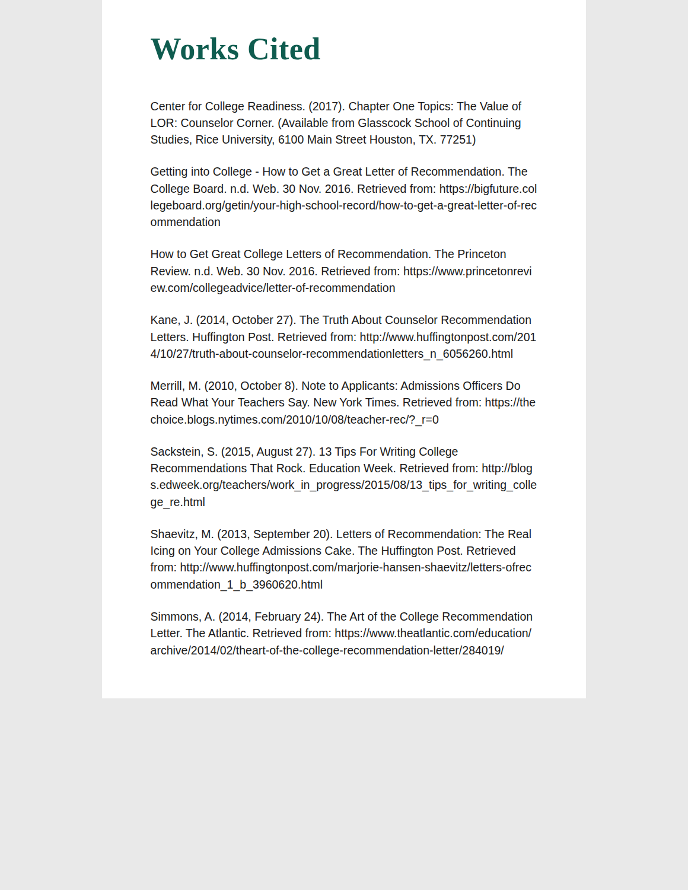Works Cited
Center for College Readiness. (2017). Chapter One Topics: The Value of LOR: Counselor Corner. (Available from Glasscock School of Continuing Studies, Rice University, 6100 Main Street Houston, TX. 77251)
Getting into College - How to Get a Great Letter of Recommendation. The College Board. n.d. Web. 30 Nov. 2016. Retrieved from: https://bigfuture.collegeboard.org/getin/your-high-school-record/how-to-get-a-great-letter-of-recommendation
How to Get Great College Letters of Recommendation. The Princeton Review. n.d. Web. 30 Nov. 2016. Retrieved from: https://www.princetonreview.com/collegeadvice/letter-of-recommendation
Kane, J. (2014, October 27). The Truth About Counselor Recommendation Letters. Huffington Post. Retrieved from: http://www.huffingtonpost.com/2014/10/27/truth-about-counselor-recommendationletters_n_6056260.html
Merrill, M. (2010, October 8). Note to Applicants: Admissions Officers Do Read What Your Teachers Say. New York Times. Retrieved from: https://thechoice.blogs.nytimes.com/2010/10/08/teacher-rec/?_r=0
Sackstein, S. (2015, August 27). 13 Tips For Writing College Recommendations That Rock. Education Week. Retrieved from: http://blogs.edweek.org/teachers/work_in_progress/2015/08/13_tips_for_writing_college_re.html
Shaevitz, M. (2013, September 20). Letters of Recommendation: The Real Icing on Your College Admissions Cake. The Huffington Post. Retrieved from: http://www.huffingtonpost.com/marjorie-hansen-shaevitz/letters-ofrecommendation_1_b_3960620.html
Simmons, A. (2014, February 24). The Art of the College Recommendation Letter. The Atlantic. Retrieved from: https://www.theatlantic.com/education/archive/2014/02/theart-of-the-college-recommendation-letter/284019/